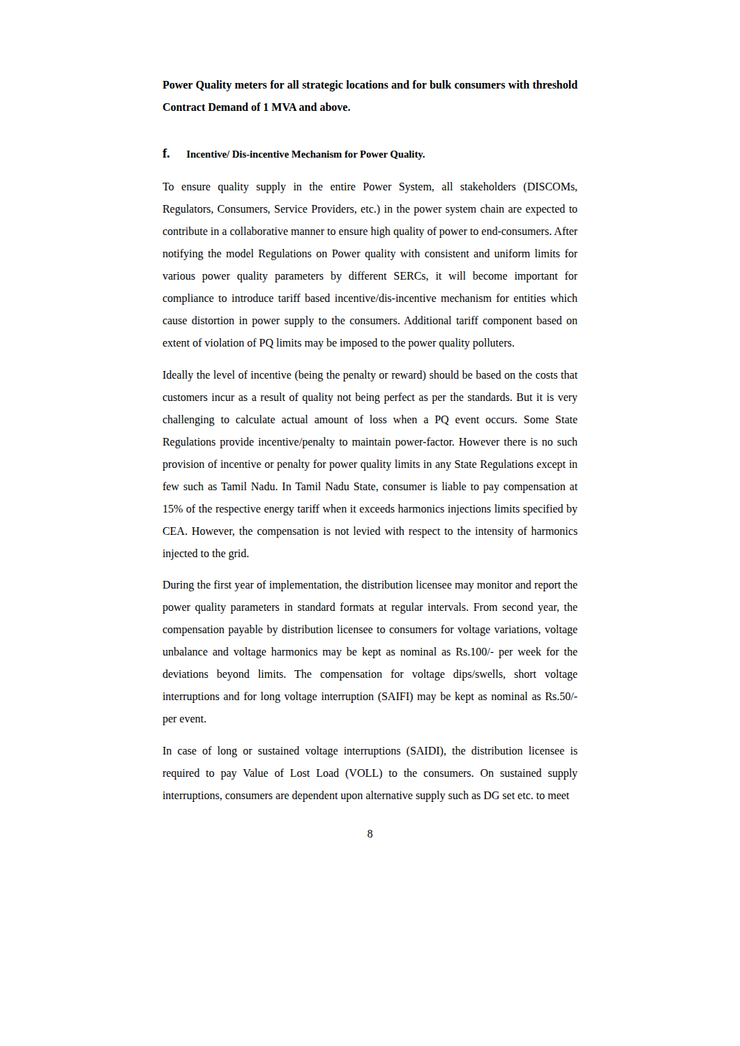Power Quality meters for all strategic locations and for bulk consumers with threshold Contract Demand of 1 MVA and above.
f. Incentive/ Dis-incentive Mechanism for Power Quality.
To ensure quality supply in the entire Power System, all stakeholders (DISCOMs, Regulators, Consumers, Service Providers, etc.) in the power system chain are expected to contribute in a collaborative manner to ensure high quality of power to end-consumers. After notifying the model Regulations on Power quality with consistent and uniform limits for various power quality parameters by different SERCs, it will become important for compliance to introduce tariff based incentive/dis-incentive mechanism for entities which cause distortion in power supply to the consumers. Additional tariff component based on extent of violation of PQ limits may be imposed to the power quality polluters.
Ideally the level of incentive (being the penalty or reward) should be based on the costs that customers incur as a result of quality not being perfect as per the standards. But it is very challenging to calculate actual amount of loss when a PQ event occurs. Some State Regulations provide incentive/penalty to maintain power-factor. However there is no such provision of incentive or penalty for power quality limits in any State Regulations except in few such as Tamil Nadu. In Tamil Nadu State, consumer is liable to pay compensation at 15% of the respective energy tariff when it exceeds harmonics injections limits specified by CEA. However, the compensation is not levied with respect to the intensity of harmonics injected to the grid.
During the first year of implementation, the distribution licensee may monitor and report the power quality parameters in standard formats at regular intervals. From second year, the compensation payable by distribution licensee to consumers for voltage variations, voltage unbalance and voltage harmonics may be kept as nominal as Rs.100/- per week for the deviations beyond limits. The compensation for voltage dips/swells, short voltage interruptions and for long voltage interruption (SAIFI) may be kept as nominal as Rs.50/- per event.
In case of long or sustained voltage interruptions (SAIDI), the distribution licensee is required to pay Value of Lost Load (VOLL) to the consumers. On sustained supply interruptions, consumers are dependent upon alternative supply such as DG set etc. to meet
8